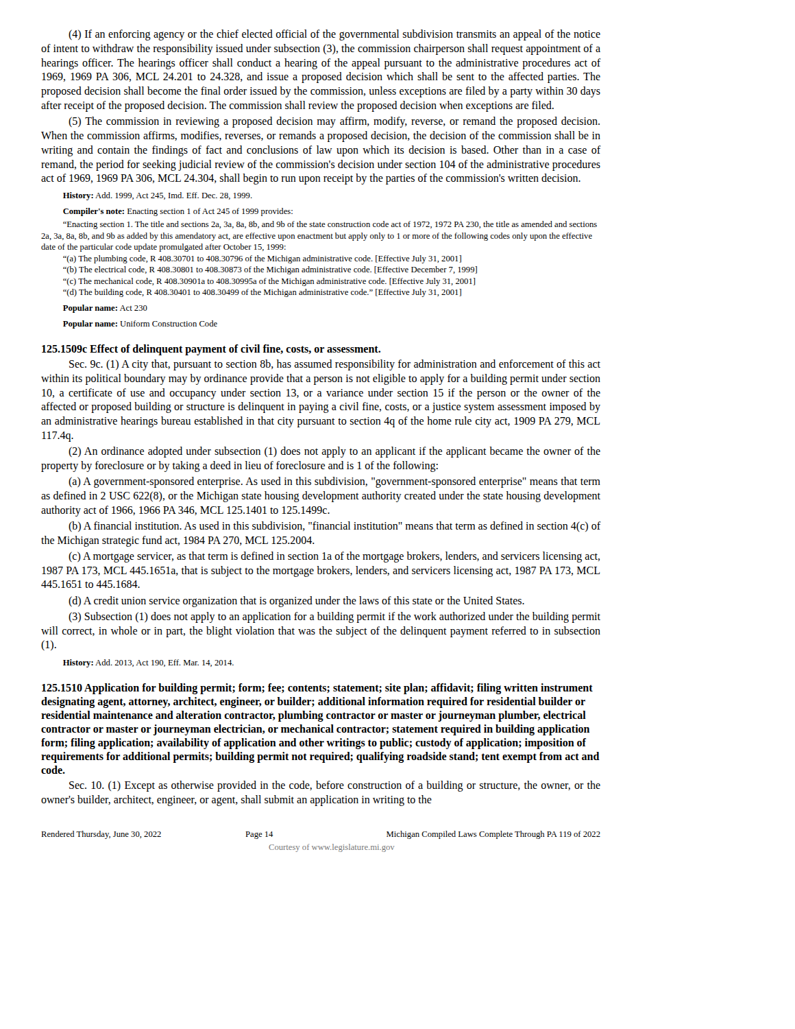(4) If an enforcing agency or the chief elected official of the governmental subdivision transmits an appeal of the notice of intent to withdraw the responsibility issued under subsection (3), the commission chairperson shall request appointment of a hearings officer. The hearings officer shall conduct a hearing of the appeal pursuant to the administrative procedures act of 1969, 1969 PA 306, MCL 24.201 to 24.328, and issue a proposed decision which shall be sent to the affected parties. The proposed decision shall become the final order issued by the commission, unless exceptions are filed by a party within 30 days after receipt of the proposed decision. The commission shall review the proposed decision when exceptions are filed.
(5) The commission in reviewing a proposed decision may affirm, modify, reverse, or remand the proposed decision. When the commission affirms, modifies, reverses, or remands a proposed decision, the decision of the commission shall be in writing and contain the findings of fact and conclusions of law upon which its decision is based. Other than in a case of remand, the period for seeking judicial review of the commission's decision under section 104 of the administrative procedures act of 1969, 1969 PA 306, MCL 24.304, shall begin to run upon receipt by the parties of the commission's written decision.
History: Add. 1999, Act 245, Imd. Eff. Dec. 28, 1999.
Compiler's note: Enacting section 1 of Act 245 of 1999 provides:
“Enacting section 1. The title and sections 2a, 3a, 8a, 8b, and 9b of the state construction code act of 1972, 1972 PA 230, the title as amended and sections 2a, 3a, 8a, 8b, and 9b as added by this amendatory act, are effective upon enactment but apply only to 1 or more of the following codes only upon the effective date of the particular code update promulgated after October 15, 1999:
“(a) The plumbing code, R 408.30701 to 408.30796 of the Michigan administrative code. [Effective July 31, 2001]
“(b) The electrical code, R 408.30801 to 408.30873 of the Michigan administrative code. [Effective December 7, 1999]
“(c) The mechanical code, R 408.30901a to 408.30995a of the Michigan administrative code. [Effective July 31, 2001]
“(d) The building code, R 408.30401 to 408.30499 of the Michigan administrative code.” [Effective July 31, 2001]
Popular name: Act 230
Popular name: Uniform Construction Code
125.1509c Effect of delinquent payment of civil fine, costs, or assessment.
Sec. 9c. (1) A city that, pursuant to section 8b, has assumed responsibility for administration and enforcement of this act within its political boundary may by ordinance provide that a person is not eligible to apply for a building permit under section 10, a certificate of use and occupancy under section 13, or a variance under section 15 if the person or the owner of the affected or proposed building or structure is delinquent in paying a civil fine, costs, or a justice system assessment imposed by an administrative hearings bureau established in that city pursuant to section 4q of the home rule city act, 1909 PA 279, MCL 117.4q.
(2) An ordinance adopted under subsection (1) does not apply to an applicant if the applicant became the owner of the property by foreclosure or by taking a deed in lieu of foreclosure and is 1 of the following:
(a) A government-sponsored enterprise. As used in this subdivision, "government-sponsored enterprise" means that term as defined in 2 USC 622(8), or the Michigan state housing development authority created under the state housing development authority act of 1966, 1966 PA 346, MCL 125.1401 to 125.1499c.
(b) A financial institution. As used in this subdivision, "financial institution" means that term as defined in section 4(c) of the Michigan strategic fund act, 1984 PA 270, MCL 125.2004.
(c) A mortgage servicer, as that term is defined in section 1a of the mortgage brokers, lenders, and servicers licensing act, 1987 PA 173, MCL 445.1651a, that is subject to the mortgage brokers, lenders, and servicers licensing act, 1987 PA 173, MCL 445.1651 to 445.1684.
(d) A credit union service organization that is organized under the laws of this state or the United States.
(3) Subsection (1) does not apply to an application for a building permit if the work authorized under the building permit will correct, in whole or in part, the blight violation that was the subject of the delinquent payment referred to in subsection (1).
History: Add. 2013, Act 190, Eff. Mar. 14, 2014.
125.1510 Application for building permit; form; fee; contents; statement; site plan; affidavit; filing written instrument designating agent, attorney, architect, engineer, or builder; additional information required for residential builder or residential maintenance and alteration contractor, plumbing contractor or master or journeyman plumber, electrical contractor or master or journeyman electrician, or mechanical contractor; statement required in building application form; filing application; availability of application and other writings to public; custody of application; imposition of requirements for additional permits; building permit not required; qualifying roadside stand; tent exempt from act and code.
Sec. 10. (1) Except as otherwise provided in the code, before construction of a building or structure, the owner, or the owner's builder, architect, engineer, or agent, shall submit an application in writing to the
| Rendered Thursday, June 30, 2022 | Page 14 | Michigan Compiled Laws Complete Through PA 119 of 2022 |
Courtesy of www.legislature.mi.gov